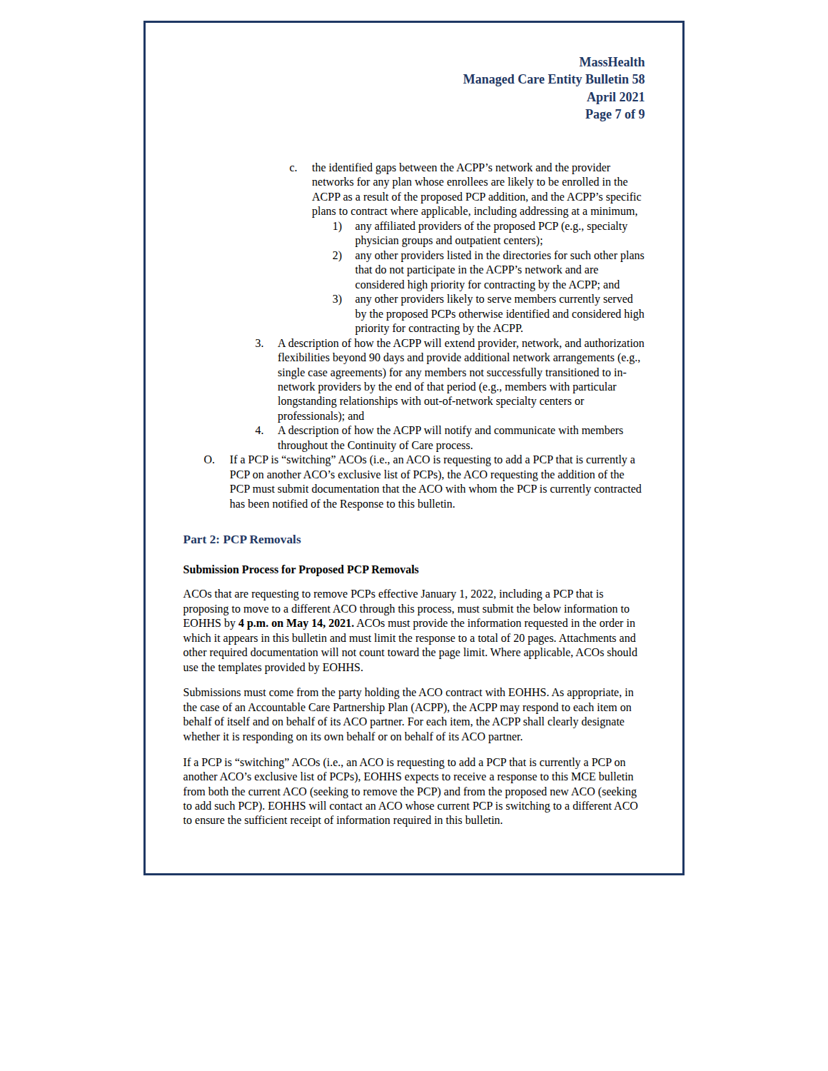MassHealth
Managed Care Entity Bulletin 58
April 2021
Page 7 of 9
c.
the identified gaps between the ACPP’s network and the provider networks for any plan whose enrollees are likely to be enrolled in the ACPP as a result of the proposed PCP addition, and the ACPP’s specific plans to contract where applicable, including addressing at a minimum,
1)
any affiliated providers of the proposed PCP (e.g., specialty physician groups and outpatient centers);
2)
any other providers listed in the directories for such other plans that do not participate in the ACPP’s network and are considered high priority for contracting by the ACPP; and
3)
any other providers likely to serve members currently served by the proposed PCPs otherwise identified and considered high priority for contracting by the ACPP.
3.
A description of how the ACPP will extend provider, network, and authorization flexibilities beyond 90 days and provide additional network arrangements (e.g., single case agreements) for any members not successfully transitioned to in-network providers by the end of that period (e.g., members with particular longstanding relationships with out-of-network specialty centers or professionals); and
4.
A description of how the ACPP will notify and communicate with members throughout the Continuity of Care process.
O.
If a PCP is “switching” ACOs (i.e., an ACO is requesting to add a PCP that is currently a PCP on another ACO’s exclusive list of PCPs), the ACO requesting the addition of the PCP must submit documentation that the ACO with whom the PCP is currently contracted has been notified of the Response to this bulletin.
Part 2: PCP Removals
Submission Process for Proposed PCP Removals
ACOs that are requesting to remove PCPs effective January 1, 2022, including a PCP that is proposing to move to a different ACO through this process, must submit the below information to EOHHS by 4 p.m. on May 14, 2021. ACOs must provide the information requested in the order in which it appears in this bulletin and must limit the response to a total of 20 pages. Attachments and other required documentation will not count toward the page limit. Where applicable, ACOs should use the templates provided by EOHHS.
Submissions must come from the party holding the ACO contract with EOHHS. As appropriate, in the case of an Accountable Care Partnership Plan (ACPP), the ACPP may respond to each item on behalf of itself and on behalf of its ACO partner. For each item, the ACPP shall clearly designate whether it is responding on its own behalf or on behalf of its ACO partner.
If a PCP is “switching” ACOs (i.e., an ACO is requesting to add a PCP that is currently a PCP on another ACO’s exclusive list of PCPs), EOHHS expects to receive a response to this MCE bulletin from both the current ACO (seeking to remove the PCP) and from the proposed new ACO (seeking to add such PCP). EOHHS will contact an ACO whose current PCP is switching to a different ACO to ensure the sufficient receipt of information required in this bulletin.